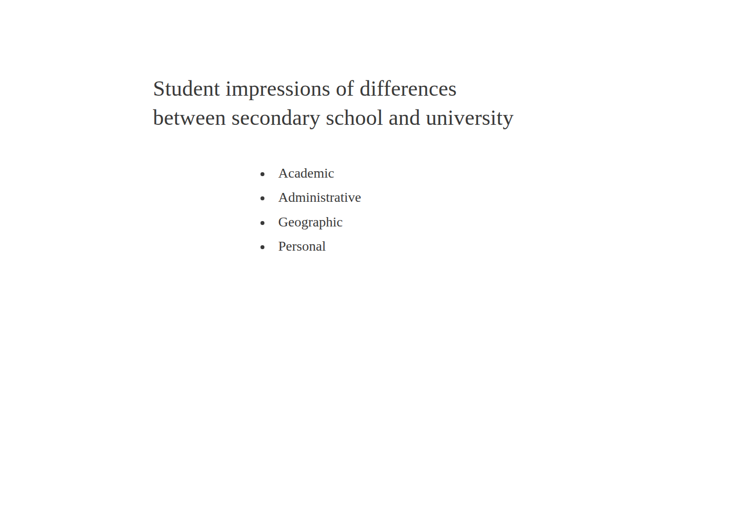Student impressions of differences
between secondary school and university
Academic
Administrative
Geographic
Personal